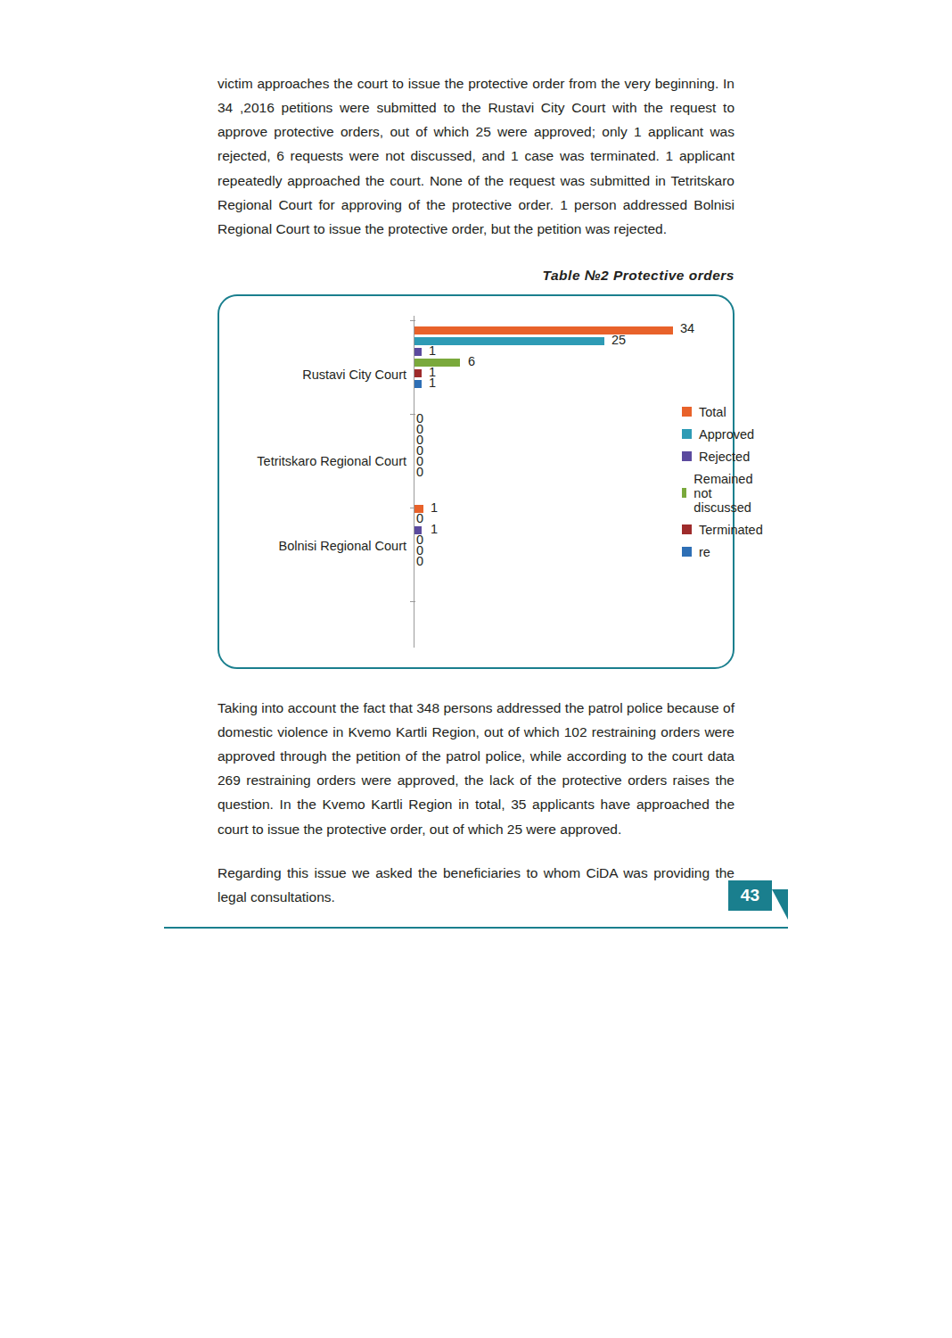victim approaches the court to issue the protective order from the very beginning. In 34 ,2016 petitions were submitted to the Rustavi City Court with the request to approve protective orders, out of which 25 were approved; only 1 applicant was rejected, 6 requests were not discussed, and 1 case was terminated. 1 applicant repeatedly approached the court. None of the request was submitted in Tetritskaro Regional Court for approving of the protective order. 1 person addressed Bolnisi Regional Court to issue the protective order, but the petition was rejected.
Table №2 Protective orders
Rustavi City Court Tetritskaro Regional Court Bolnisi Regional Court
34
25
1
6
1
1
0
0
0
0
0
0
1
0
1
0
0
0
Total
Approved
Rejected
Remained not discussed
Terminated
re
Taking into account the fact that 348 persons addressed the patrol police because of domestic violence in Kvemo Kartli Region, out of which 102 restraining orders were approved through the petition of the patrol police, while according to the court data 269 restraining orders were approved, the lack of the protective orders raises the question. In the Kvemo Kartli Region in total, 35 applicants have approached the court to issue the protective order, out of which 25 were approved.
Regarding this issue we asked the beneficiaries to whom CiDA was providing the legal consultations.
43